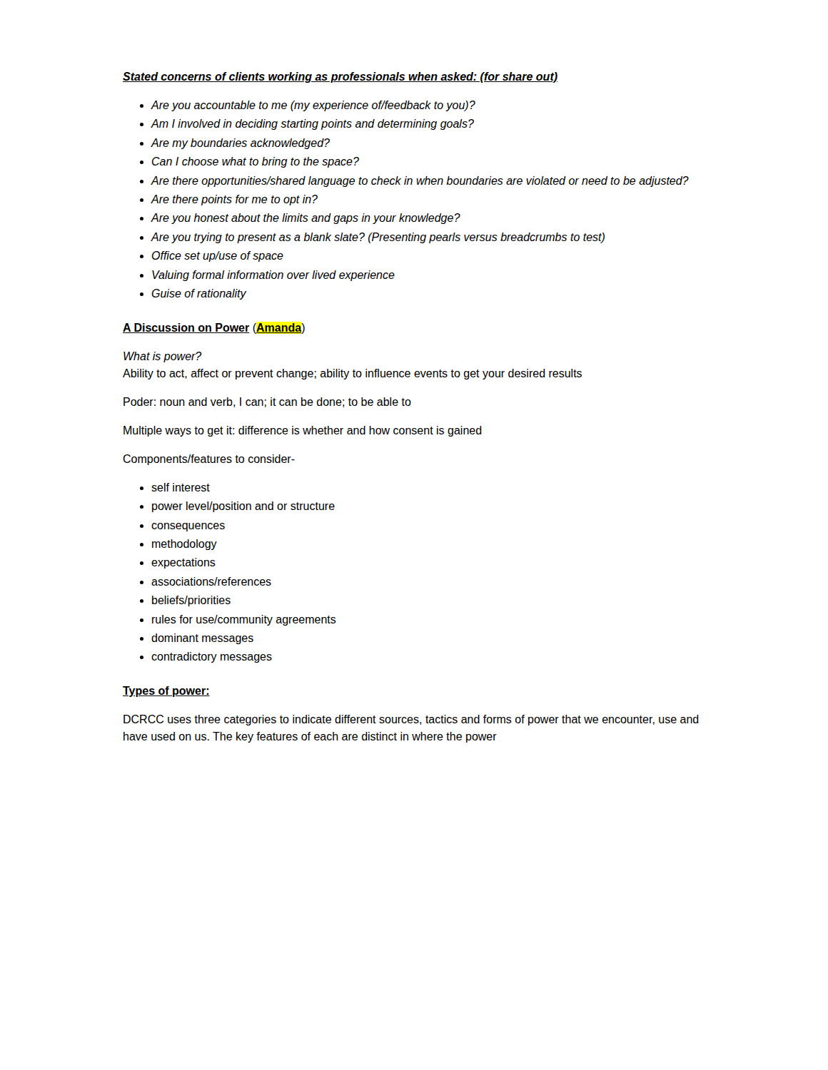Stated concerns of clients working as professionals when asked: (for share out)
Are you accountable to me (my experience of/feedback to you)?
Am I involved in deciding starting points and determining goals?
Are my boundaries acknowledged?
Can I choose what to bring to the space?
Are there opportunities/shared language to check in when boundaries are violated or need to be adjusted?
Are there points for me to opt in?
Are you honest about the limits and gaps in your knowledge?
Are you trying to present as a blank slate? (Presenting pearls versus breadcrumbs to test)
Office set up/use of space
Valuing formal information over lived experience
Guise of rationality
A Discussion on Power (Amanda)
What is power?
Ability to act, affect or prevent change; ability to influence events to get your desired results
Poder: noun and verb, I can; it can be done; to be able to
Multiple ways to get it: difference is whether and how consent is gained
Components/features to consider-
self interest
power level/position and or structure
consequences
methodology
expectations
associations/references
beliefs/priorities
rules for use/community agreements
dominant messages
contradictory messages
Types of power:
DCRCC uses three categories to indicate different sources, tactics and forms of power that we encounter, use and have used on us. The key features of each are distinct in where the power